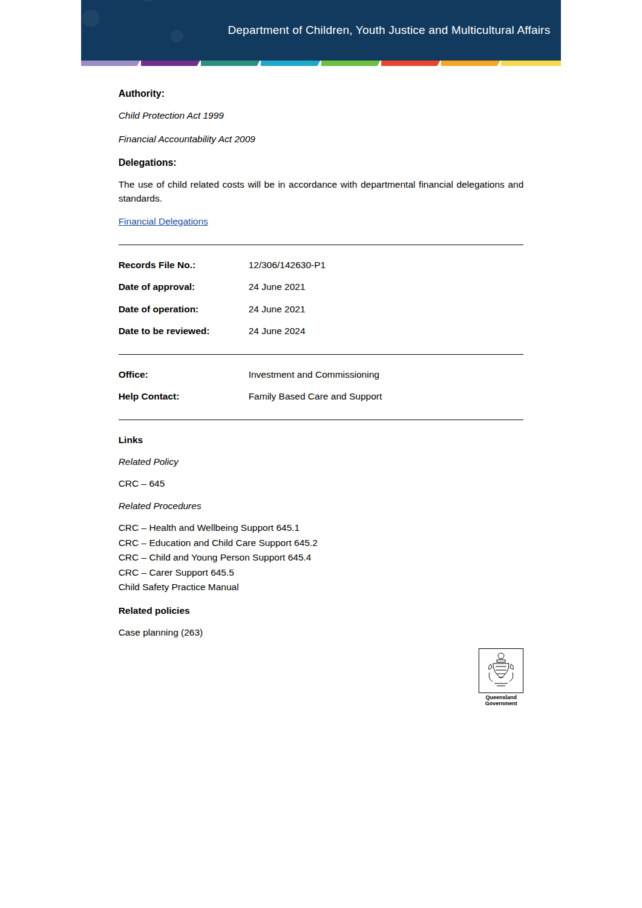Department of Children, Youth Justice and Multicultural Affairs
Authority:
Child Protection Act 1999
Financial Accountability Act 2009
Delegations:
The use of child related costs will be in accordance with departmental financial delegations and standards.
Financial Delegations
Records File No.:
12/306/142630-P1
Date of approval:
24 June 2021
Date of operation:
24 June 2021
Date to be reviewed:
24 June 2024
Office:
Investment and Commissioning
Help Contact:
Family Based Care and Support
Links
Related Policy
CRC – 645
Related Procedures
CRC – Health and Wellbeing Support 645.1
CRC – Education and Child Care Support 645.2
CRC – Child and Young Person Support 645.4
CRC – Carer Support 645.5
Child Safety Practice Manual
Related policies
Case planning (263)
Queensland
Government